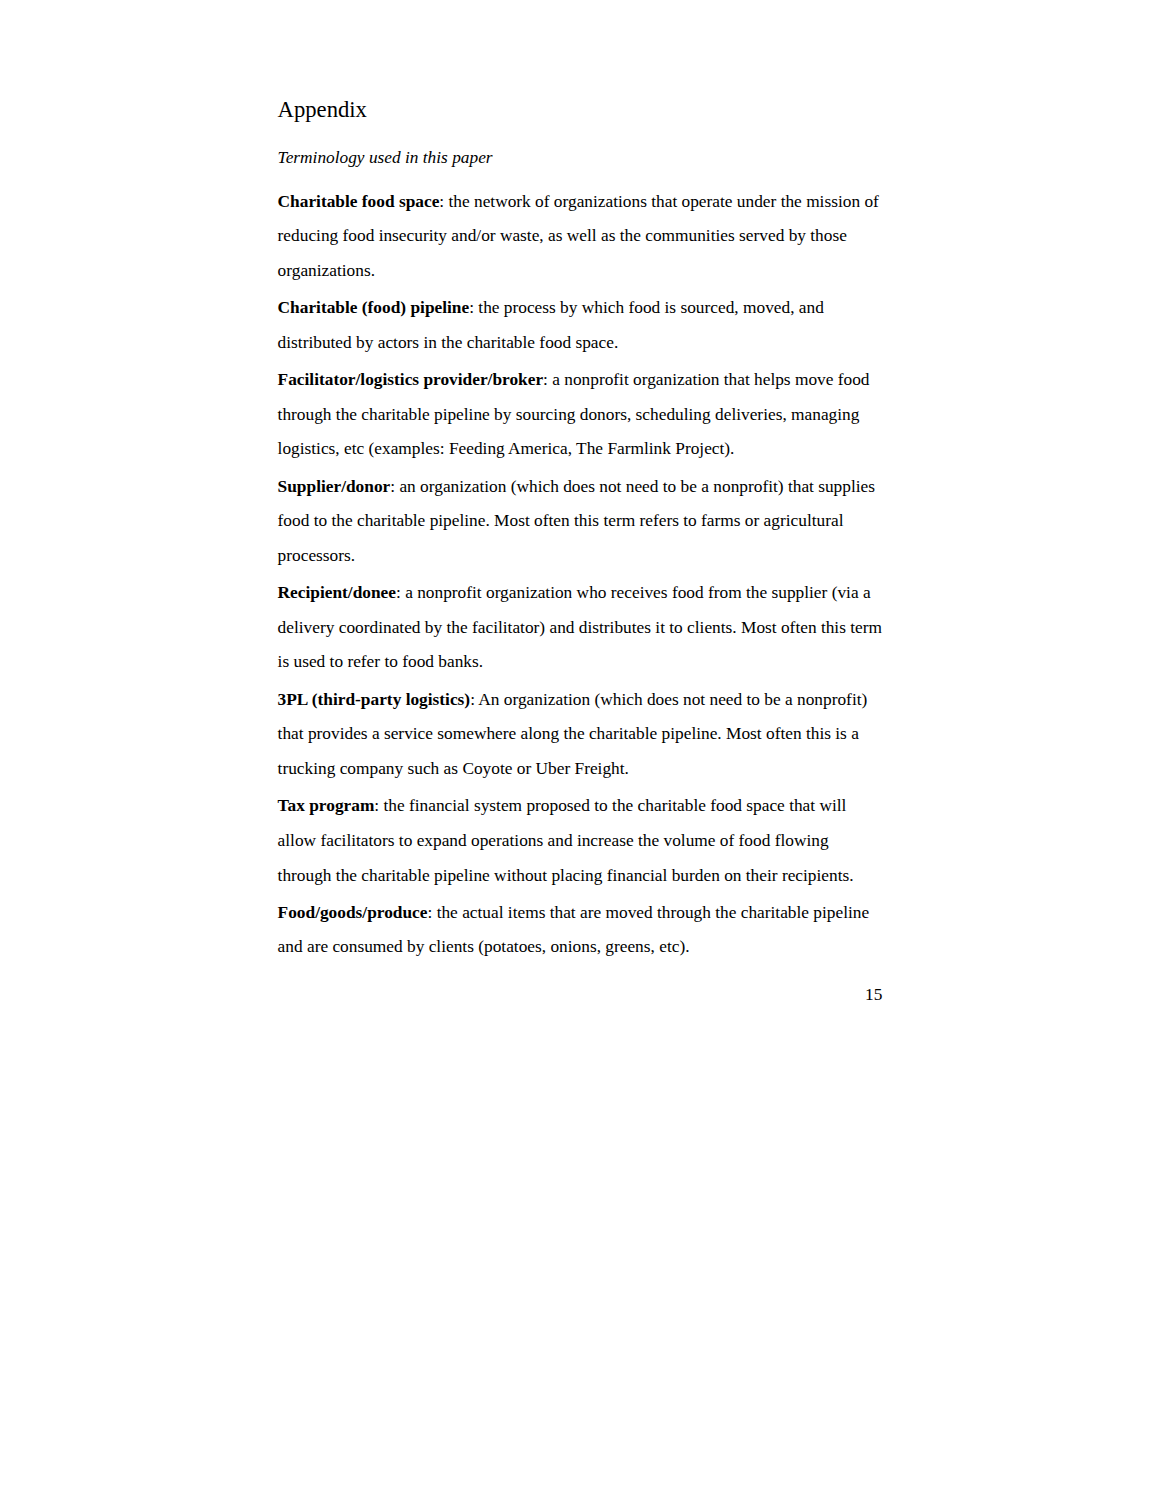Appendix
Terminology used in this paper
Charitable food space
: the network of organizations that operate under the mission of reducing food insecurity and/or waste, as well as the communities served by those organizations.
Charitable (food) pipeline
: the process by which food is sourced, moved, and distributed by actors in the charitable food space.
Facilitator/logistics provider/broker
: a nonprofit organization that helps move food through the charitable pipeline by sourcing donors, scheduling deliveries, managing logistics, etc (examples: Feeding America, The Farmlink Project).
Supplier/donor
: an organization (which does not need to be a nonprofit) that supplies food to the charitable pipeline. Most often this term refers to farms or agricultural processors.
Recipient/donee
: a nonprofit organization who receives food from the supplier (via a delivery coordinated by the facilitator) and distributes it to clients. Most often this term is used to refer to food banks.
3PL (third-party logistics)
: An organization (which does not need to be a nonprofit) that provides a service somewhere along the charitable pipeline. Most often this is a trucking company such as Coyote or Uber Freight.
Tax program
: the financial system proposed to the charitable food space that will allow facilitators to expand operations and increase the volume of food flowing through the charitable pipeline without placing financial burden on their recipients.
Food/goods/produce
: the actual items that are moved through the charitable pipeline and are consumed by clients (potatoes, onions, greens, etc).
15